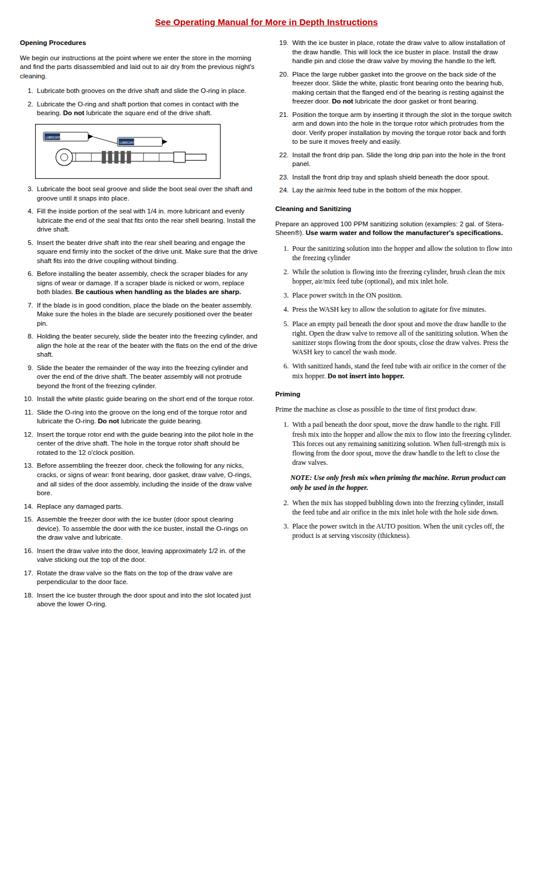See Operating Manual for More in Depth Instructions
Opening Procedures
We begin our instructions at the point where we enter the store in the morning and find the parts disassembled and laid out to air dry from the previous night's cleaning.
Lubricate both grooves on the drive shaft and slide the O-ring in place.
Lubricate the O-ring and shaft portion that comes in contact with the bearing. Do not lubricate the square end of the drive shaft.
LUBRICANT LUBRICANT
Lubricate the boot seal groove and slide the boot seal over the shaft and groove until it snaps into place.
Fill the inside portion of the seal with 1/4 in. more lubricant and evenly lubricate the end of the seal that fits onto the rear shell bearing. Install the drive shaft.
Insert the beater drive shaft into the rear shell bearing and engage the square end firmly into the socket of the drive unit. Make sure that the drive shaft fits into the drive coupling without binding.
Before installing the beater assembly, check the scraper blades for any signs of wear or damage. If a scraper blade is nicked or worn, replace both blades. Be cautious when handling as the blades are sharp.
If the blade is in good condition, place the blade on the beater assembly. Make sure the holes in the blade are securely positioned over the beater pin.
Holding the beater securely, slide the beater into the freezing cylinder, and align the hole at the rear of the beater with the flats on the end of the drive shaft.
Slide the beater the remainder of the way into the freezing cylinder and over the end of the drive shaft. The beater assembly will not protrude beyond the front of the freezing cylinder.
Install the white plastic guide bearing on the short end of the torque rotor.
Slide the O-ring into the groove on the long end of the torque rotor and lubricate the O-ring. Do not lubricate the guide bearing.
Insert the torque rotor end with the guide bearing into the pilot hole in the center of the drive shaft. The hole in the torque rotor shaft should be rotated to the 12 o'clock position.
Before assembling the freezer door, check the following for any nicks, cracks, or signs of wear: front bearing, door gasket, draw valve, O-rings, and all sides of the door assembly, including the inside of the draw valve bore.
Replace any damaged parts.
Assemble the freezer door with the ice buster (door spout clearing device). To assemble the door with the ice buster, install the O-rings on the draw valve and lubricate.
Insert the draw valve into the door, leaving approximately 1/2 in. of the valve sticking out the top of the door.
Rotate the draw valve so the flats on the top of the draw valve are perpendicular to the door face.
Insert the ice buster through the door spout and into the slot located just above the lower O-ring.
With the ice buster in place, rotate the draw valve to allow installation of the draw handle. This will lock the ice buster in place. Install the draw handle pin and close the draw valve by moving the handle to the left.
Place the large rubber gasket into the groove on the back side of the freezer door. Slide the white, plastic front bearing onto the bearing hub, making certain that the flanged end of the bearing is resting against the freezer door. Do not lubricate the door gasket or front bearing.
Position the torque arm by inserting it through the slot in the torque switch arm and down into the hole in the torque rotor which protrudes from the door. Verify proper installation by moving the torque rotor back and forth to be sure it moves freely and easily.
Install the front drip pan. Slide the long drip pan into the hole in the front panel.
Install the front drip tray and splash shield beneath the door spout.
Lay the air/mix feed tube in the bottom of the mix hopper.
Cleaning and Sanitizing
Prepare an approved 100 PPM sanitizing solution (examples: 2 gal. of Stera-Sheen®). Use warm water and follow the manufacturer's specifications.
Pour the sanitizing solution into the hopper and allow the solution to flow into the freezing cylinder
While the solution is flowing into the freezing cylinder, brush clean the mix hopper, air/mix feed tube (optional), and mix inlet hole.
Place power switch in the ON position.
Press the WASH key to allow the solution to agitate for five minutes.
Place an empty pail beneath the door spout and move the draw handle to the right. Open the draw valve to remove all of the sanitizing solution. When the sanitizer stops flowing from the door spouts, close the draw valves. Press the WASH key to cancel the wash mode.
With sanitized hands, stand the feed tube with air orifice in the corner of the mix hopper. Do not insert into hopper.
Priming
Prime the machine as close as possible to the time of first product draw.
With a pail beneath the door spout, move the draw handle to the right. Fill fresh mix into the hopper and allow the mix to flow into the freezing cylinder. This forces out any remaining sanitizing solution. When full-strength mix is flowing from the door spout, move the draw handle to the left to close the draw valves.
NOTE: Use only fresh mix when priming the machine. Rerun product can only be used in the hopper.
When the mix has stopped bubbling down into the freezing cylinder, install the feed tube and air orifice in the mix inlet hole with the hole side down.
Place the power switch in the AUTO position. When the unit cycles off, the product is at serving viscosity (thickness).